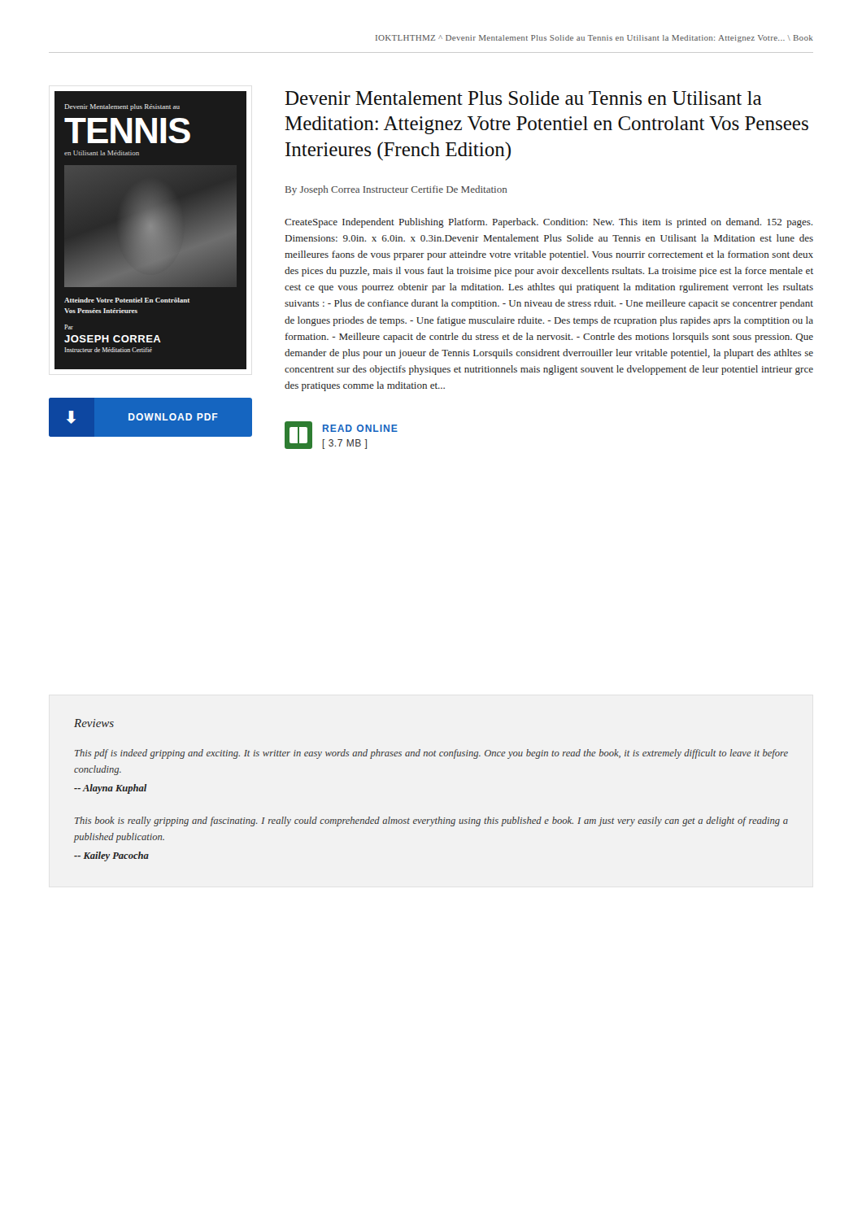IOKTLHTHMZ ^ Devenir Mentalement Plus Solide au Tennis en Utilisant la Meditation: Atteignez Votre... \ Book
Devenir Mentalement plus Résistant au
TENNIS
en Utilisant la Méditation
Atteindre Votre Potentiel En Contrôlant
Vos Pensées Intérieures
Par
JOSEPH CORREA
Instructeur de Méditation Certifié
⬇ DOWNLOAD PDF
Devenir Mentalement Plus Solide au Tennis en Utilisant la Meditation: Atteignez Votre Potentiel en Controlant Vos Pensees Interieures (French Edition)
By Joseph Correa Instructeur Certifie De Meditation
CreateSpace Independent Publishing Platform. Paperback. Condition: New. This item is printed on demand. 152 pages. Dimensions: 9.0in. x 6.0in. x 0.3in.Devenir Mentalement Plus Solide au Tennis en Utilisant la Mditation est lune des meilleures faons de vous prparer pour atteindre votre vritable potentiel. Vous nourrir correctement et la formation sont deux des pices du puzzle, mais il vous faut la troisime pice pour avoir dexcellents rsultats. La troisime pice est la force mentale et cest ce que vous pourrez obtenir par la mditation. Les athltes qui pratiquent la mditation rgulirement verront les rsultats suivants : - Plus de confiance durant la comptition. - Un niveau de stress rduit. - Une meilleure capacit se concentrer pendant de longues priodes de temps. - Une fatigue musculaire rduite. - Des temps de rcupration plus rapides aprs la comptition ou la formation. - Meilleure capacit de contrle du stress et de la nervosit. - Contrle des motions lorsquils sont sous pression. Que demander de plus pour un joueur de Tennis Lorsquils considrent dverrouiller leur vritable potentiel, la plupart des athltes se concentrent sur des objectifs physiques et nutritionnels mais ngligent souvent le dveloppement de leur potentiel intrieur grce des pratiques comme la mditation et...
READ ONLINE
[ 3.7 MB ]
Reviews
This pdf is indeed gripping and exciting. It is writter in easy words and phrases and not confusing. Once you begin to read the book, it is extremely difficult to leave it before concluding.
-- Alayna Kuphal
This book is really gripping and fascinating. I really could comprehended almost everything using this published e book. I am just very easily can get a delight of reading a published publication.
-- Kailey Pacocha